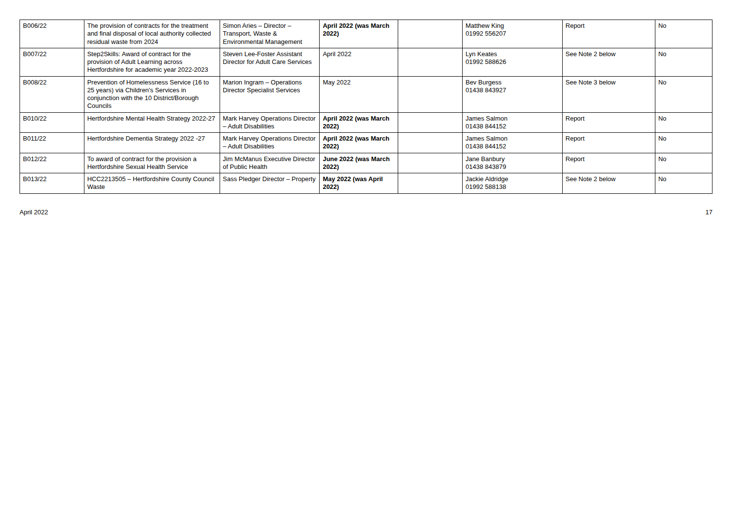| B006/22 | The provision of contracts for the treatment and final disposal of local authority collected residual waste from 2024 | Simon Aries – Director – Transport, Waste & Environmental Management | April 2022 (was March 2022) | | Matthew King 01992 556207 | Report | No |
| B007/22 | Step2Skills: Award of contract for the provision of Adult Learning across Hertfordshire for academic year 2022-2023 | Steven Lee-Foster Assistant Director for Adult Care Services | April 2022 | | Lyn Keates 01992 588626 | See Note 2 below | No |
| B008/22 | Prevention of Homelessness Service (16 to 25 years) via Children's Services in conjunction with the 10 District/Borough Councils | Marion Ingram – Operations Director Specialist Services | May 2022 | | Bev Burgess 01438 843927 | See Note 3 below | No |
| B010/22 | Hertfordshire Mental Health Strategy 2022-27 | Mark Harvey Operations Director – Adult Disabilities | April 2022 (was March 2022) | | James Salmon 01438 844152 | Report | No |
| B011/22 | Hertfordshire Dementia Strategy 2022 -27 | Mark Harvey Operations Director – Adult Disabilities | April 2022 (was March 2022) | | James Salmon 01438 844152 | Report | No |
| B012/22 | To award of contract for the provision a Hertfordshire Sexual Health Service | Jim McManus Executive Director of Public Health | June 2022 (was March 2022) | | Jane Banbury 01438 843879 | Report | No |
| B013/22 | HCC2213505 – Hertfordshire County Council Waste | Sass Pledger Director – Property | May 2022 (was April 2022) | | Jackie Aldridge 01992 588138 | See Note 2 below | No |
April 2022 17